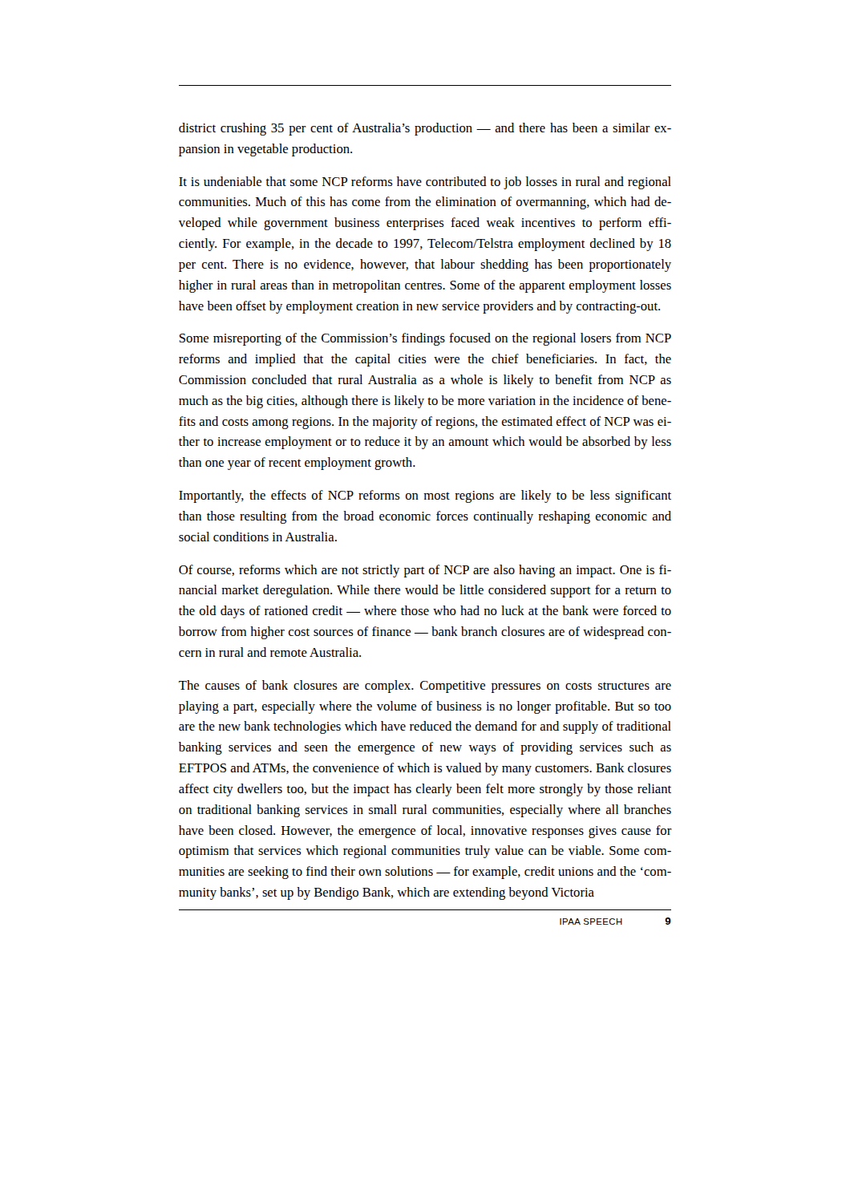district crushing 35 per cent of Australia’s production — and there has been a similar expansion in vegetable production.
It is undeniable that some NCP reforms have contributed to job losses in rural and regional communities. Much of this has come from the elimination of overmanning, which had developed while government business enterprises faced weak incentives to perform efficiently. For example, in the decade to 1997, Telecom/Telstra employment declined by 18 per cent. There is no evidence, however, that labour shedding has been proportionately higher in rural areas than in metropolitan centres. Some of the apparent employment losses have been offset by employment creation in new service providers and by contracting-out.
Some misreporting of the Commission’s findings focused on the regional losers from NCP reforms and implied that the capital cities were the chief beneficiaries. In fact, the Commission concluded that rural Australia as a whole is likely to benefit from NCP as much as the big cities, although there is likely to be more variation in the incidence of benefits and costs among regions. In the majority of regions, the estimated effect of NCP was either to increase employment or to reduce it by an amount which would be absorbed by less than one year of recent employment growth.
Importantly, the effects of NCP reforms on most regions are likely to be less significant than those resulting from the broad economic forces continually reshaping economic and social conditions in Australia.
Of course, reforms which are not strictly part of NCP are also having an impact. One is financial market deregulation. While there would be little considered support for a return to the old days of rationed credit — where those who had no luck at the bank were forced to borrow from higher cost sources of finance — bank branch closures are of widespread concern in rural and remote Australia.
The causes of bank closures are complex. Competitive pressures on costs structures are playing a part, especially where the volume of business is no longer profitable. But so too are the new bank technologies which have reduced the demand for and supply of traditional banking services and seen the emergence of new ways of providing services such as EFTPOS and ATMs, the convenience of which is valued by many customers. Bank closures affect city dwellers too, but the impact has clearly been felt more strongly by those reliant on traditional banking services in small rural communities, especially where all branches have been closed. However, the emergence of local, innovative responses gives cause for optimism that services which regional communities truly value can be viable. Some communities are seeking to find their own solutions — for example, credit unions and the ‘community banks’, set up by Bendigo Bank, which are extending beyond Victoria
IPAA SPEECH 9